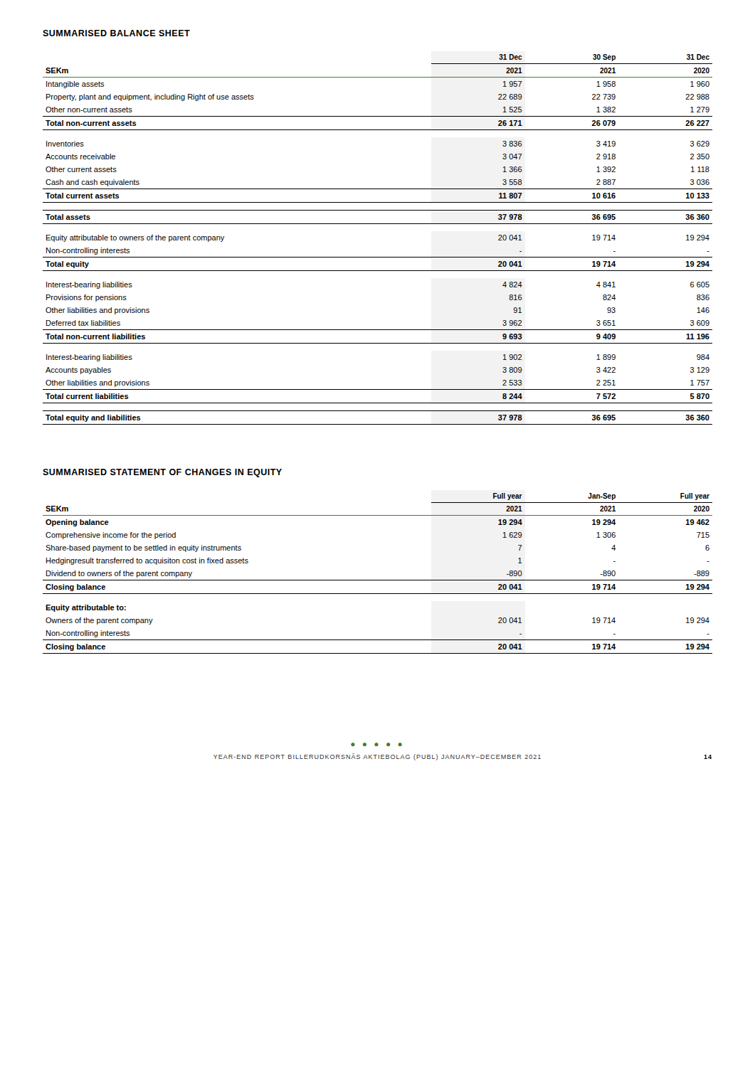SUMMARISED BALANCE SHEET
| | 31 Dec | 30 Sep | 31 Dec |
| --- | --- | --- | --- |
| SEKm | 2021 | 2021 | 2020 |
| Intangible assets | 1 957 | 1 958 | 1 960 |
| Property, plant and equipment, including Right of use assets | 22 689 | 22 739 | 22 988 |
| Other non-current assets | 1 525 | 1 382 | 1 279 |
| Total non-current assets | 26 171 | 26 079 | 26 227 |
| Inventories | 3 836 | 3 419 | 3 629 |
| Accounts receivable | 3 047 | 2 918 | 2 350 |
| Other current assets | 1 366 | 1 392 | 1 118 |
| Cash and cash equivalents | 3 558 | 2 887 | 3 036 |
| Total current assets | 11 807 | 10 616 | 10 133 |
| Total assets | 37 978 | 36 695 | 36 360 |
| Equity attributable to owners of the parent company | 20 041 | 19 714 | 19 294 |
| Non-controlling interests | - | - | - |
| Total equity | 20 041 | 19 714 | 19 294 |
| Interest-bearing liabilities | 4 824 | 4 841 | 6 605 |
| Provisions for pensions | 816 | 824 | 836 |
| Other liabilities and provisions | 91 | 93 | 146 |
| Deferred tax liabilities | 3 962 | 3 651 | 3 609 |
| Total non-current liabilities | 9 693 | 9 409 | 11 196 |
| Interest-bearing liabilities | 1 902 | 1 899 | 984 |
| Accounts payables | 3 809 | 3 422 | 3 129 |
| Other liabilities and provisions | 2 533 | 2 251 | 1 757 |
| Total current liabilities | 8 244 | 7 572 | 5 870 |
| Total equity and liabilities | 37 978 | 36 695 | 36 360 |
SUMMARISED STATEMENT OF CHANGES IN EQUITY
| | Full year | Jan-Sep | Full year |
| --- | --- | --- | --- |
| SEKm | 2021 | 2021 | 2020 |
| Opening balance | 19 294 | 19 294 | 19 462 |
| Comprehensive income for the period | 1 629 | 1 306 | 715 |
| Share-based payment to be settled in equity instruments | 7 | 4 | 6 |
| Hedgingresult transferred to acquisiton cost in fixed assets | 1 | - | - |
| Dividend to owners of the parent company | -890 | -890 | -889 |
| Closing balance | 20 041 | 19 714 | 19 294 |
| Equity attributable to: | | | |
| Owners of the parent company | 20 041 | 19 714 | 19 294 |
| Non-controlling interests | - | - | - |
| Closing balance | 20 041 | 19 714 | 19 294 |
● ● ● ● ●
YEAR-END REPORT BILLERUDKORSNÄS AKTIEBOLAG (PUBL) JANUARY–DECEMBER 2021 14